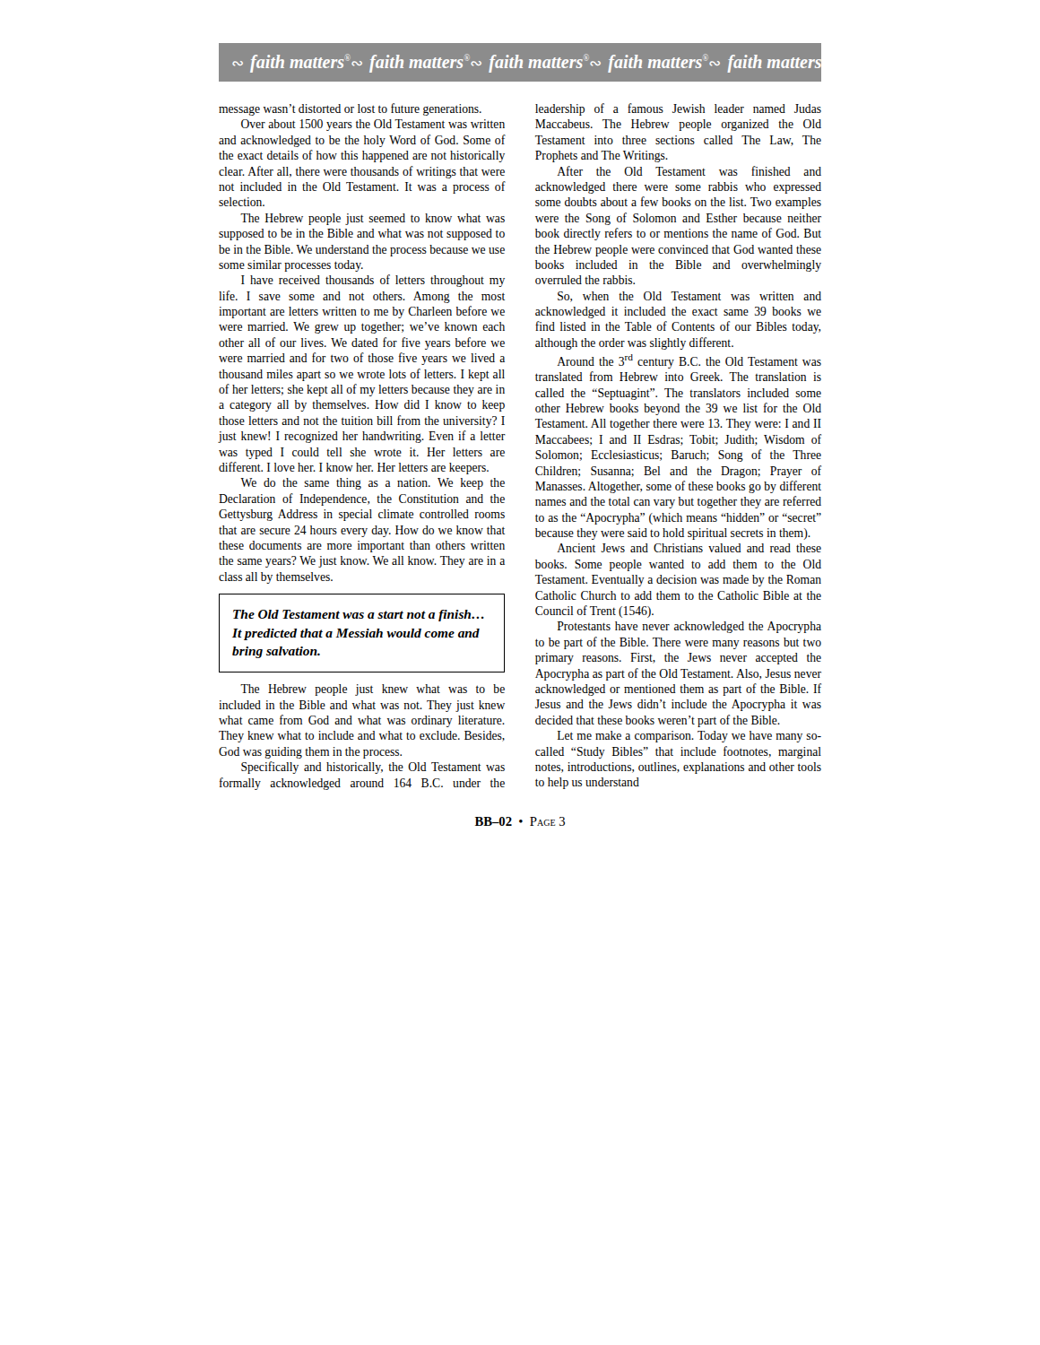∾ faith matters® ∾ faith matters® ∾ faith matters® ∾ faith matters® ∾ faith matters®
message wasn’t distorted or lost to future generations.
Over about 1500 years the Old Testament was written and acknowledged to be the holy Word of God. Some of the exact details of how this happened are not historically clear. After all, there were thousands of writings that were not included in the Old Testament. It was a process of selection.
The Hebrew people just seemed to know what was supposed to be in the Bible and what was not supposed to be in the Bible. We understand the process because we use some similar processes today.
I have received thousands of letters throughout my life. I save some and not others. Among the most important are letters written to me by Charleen before we were married. We grew up together; we’ve known each other all of our lives. We dated for five years before we were married and for two of those five years we lived a thousand miles apart so we wrote lots of letters. I kept all of her letters; she kept all of my letters because they are in a category all by themselves. How did I know to keep those letters and not the tuition bill from the university? I just knew! I recognized her handwriting. Even if a letter was typed I could tell she wrote it. Her letters are different. I love her. I know her. Her letters are keepers.
We do the same thing as a nation. We keep the Declaration of Independence, the Constitution and the Gettysburg Address in special climate controlled rooms that are secure 24 hours every day. How do we know that these documents are more important than others written the same years? We just know. We all know. They are in a class all by themselves.
The Old Testament was a start not a finish… It predicted that a Messiah would come and bring salvation.
The Hebrew people just knew what was to be included in the Bible and what was not. They just knew what came from God and what was ordinary literature. They knew what to include and what to exclude. Besides, God was guiding them in the process.
Specifically and historically, the Old Testament was formally acknowledged around 164 B.C. under the leadership of a famous Jewish leader named Judas Maccabeus. The Hebrew people organized the Old Testament into three sections called The Law, The Prophets and The Writings.
After the Old Testament was finished and acknowledged there were some rabbis who expressed some doubts about a few books on the list. Two examples were the Song of Solomon and Esther because neither book directly refers to or mentions the name of God. But the Hebrew people were convinced that God wanted these books included in the Bible and overwhelmingly overruled the rabbis.
So, when the Old Testament was written and acknowledged it included the exact same 39 books we find listed in the Table of Contents of our Bibles today, although the order was slightly different.
Around the 3rd century B.C. the Old Testament was translated from Hebrew into Greek. The translation is called the “Septuagint”. The translators included some other Hebrew books beyond the 39 we list for the Old Testament. All together there were 13. They were: I and II Maccabees; I and II Esdras; Tobit; Judith; Wisdom of Solomon; Ecclesiasticus; Baruch; Song of the Three Children; Susanna; Bel and the Dragon; Prayer of Manasses. Altogether, some of these books go by different names and the total can vary but together they are referred to as the “Apocrypha” (which means “hidden” or “secret” because they were said to hold spiritual secrets in them).
Ancient Jews and Christians valued and read these books. Some people wanted to add them to the Old Testament. Eventually a decision was made by the Roman Catholic Church to add them to the Catholic Bible at the Council of Trent (1546).
Protestants have never acknowledged the Apocrypha to be part of the Bible. There were many reasons but two primary reasons. First, the Jews never accepted the Apocrypha as part of the Old Testament. Also, Jesus never acknowledged or mentioned them as part of the Bible. If Jesus and the Jews didn’t include the Apocrypha it was decided that these books weren’t part of the Bible.
Let me make a comparison. Today we have many so-called “Study Bibles” that include footnotes, marginal notes, introductions, outlines, explanations and other tools to help us understand
BB–02 • Page 3